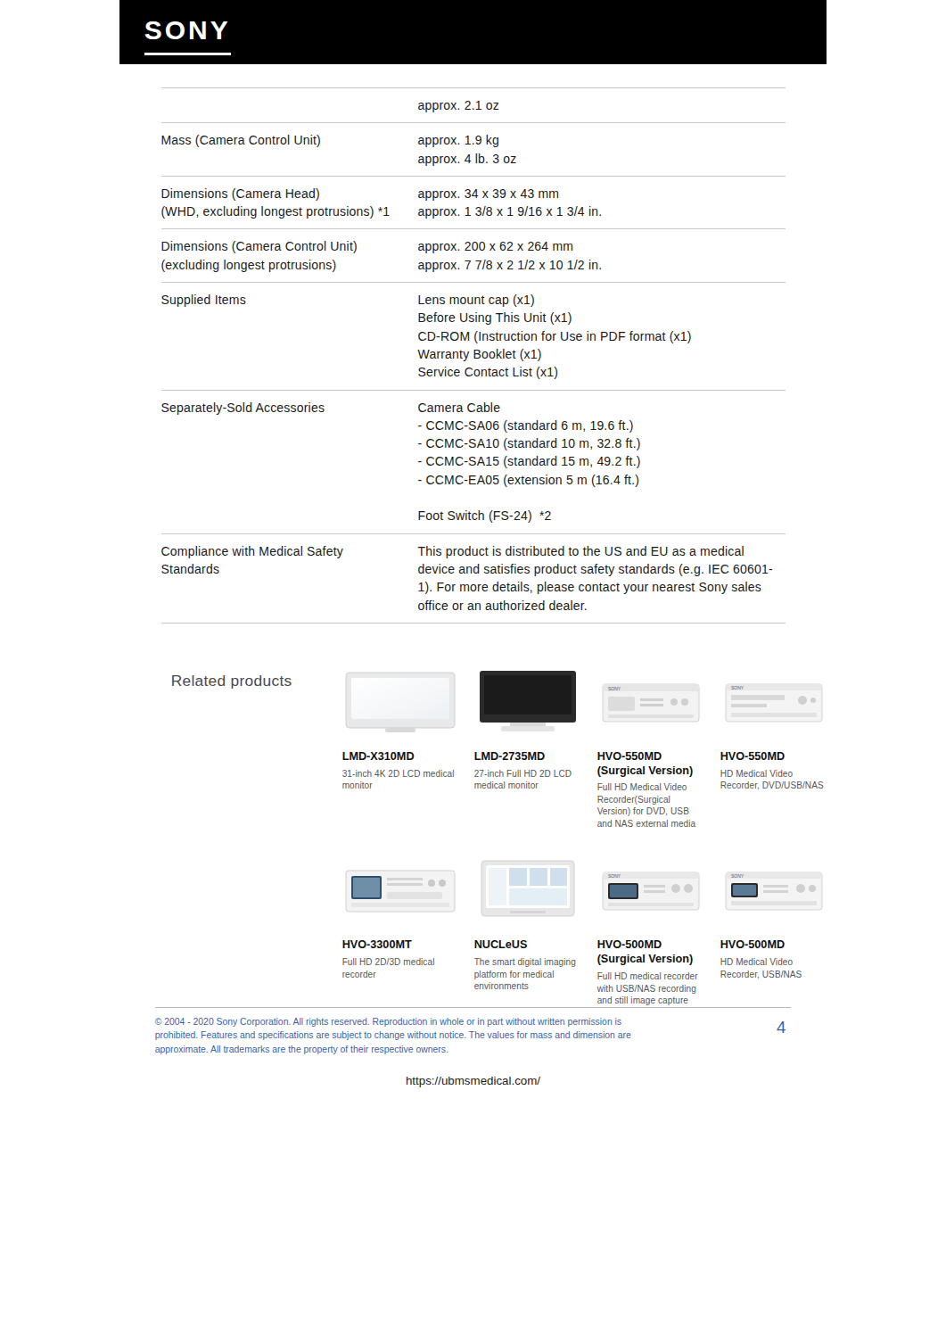SONY
| | approx. 2.1 oz |
| Mass (Camera Control Unit) | approx. 1.9 kg approx. 4 lb. 3 oz |
| Dimensions (Camera Head) (WHD, excluding longest protrusions) *1 | approx. 34 x 39 x 43 mm approx. 1 3/8 x 1 9/16 x 1 3/4 in. |
| Dimensions (Camera Control Unit) (excluding longest protrusions) | approx. 200 x 62 x 264 mm approx. 7 7/8 x 2 1/2 x 10 1/2 in. |
| Supplied Items | Lens mount cap (x1) Before Using This Unit (x1) CD-ROM (Instruction for Use in PDF format (x1) Warranty Booklet (x1) Service Contact List (x1) |
| Separately-Sold Accessories | Camera Cable - CCMC-SA06 (standard 6 m, 19.6 ft.) - CCMC-SA10 (standard 10 m, 32.8 ft.) - CCMC-SA15 (standard 15 m, 49.2 ft.) - CCMC-EA05 (extension 5 m (16.4 ft.) Foot Switch (FS-24) *2 |
| Compliance with Medical Safety Standards | This product is distributed to the US and EU as a medical device and satisfies product safety standards (e.g. IEC 60601-1). For more details, please contact your nearest Sony sales office or an authorized dealer. |
Related products
LMD-X310MD
31-inch 4K 2D LCD medical monitor
LMD-2735MD
27-inch Full HD 2D LCD medical monitor
SONY
HVO-550MD
(Surgical Version)
Full HD Medical Video Recorder(Surgical Version) for DVD, USB and NAS external media
SONY
HVO-550MD
HD Medical Video Recorder, DVD/USB/NAS
HVO-3300MT
Full HD 2D/3D medical recorder
NUCLeUS
The smart digital imaging platform for medical environments
SONY
HVO-500MD
(Surgical Version)
Full HD medical recorder with USB/NAS recording and still image capture
SONY
HVO-500MD
HD Medical Video Recorder, USB/NAS
© 2004 - 2020 Sony Corporation. All rights reserved. Reproduction in whole or in part without written permission is prohibited. Features and specifications are subject to change without notice. The values for mass and dimension are approximate. All trademarks are the property of their respective owners.
4
https://ubmsmedical.com/